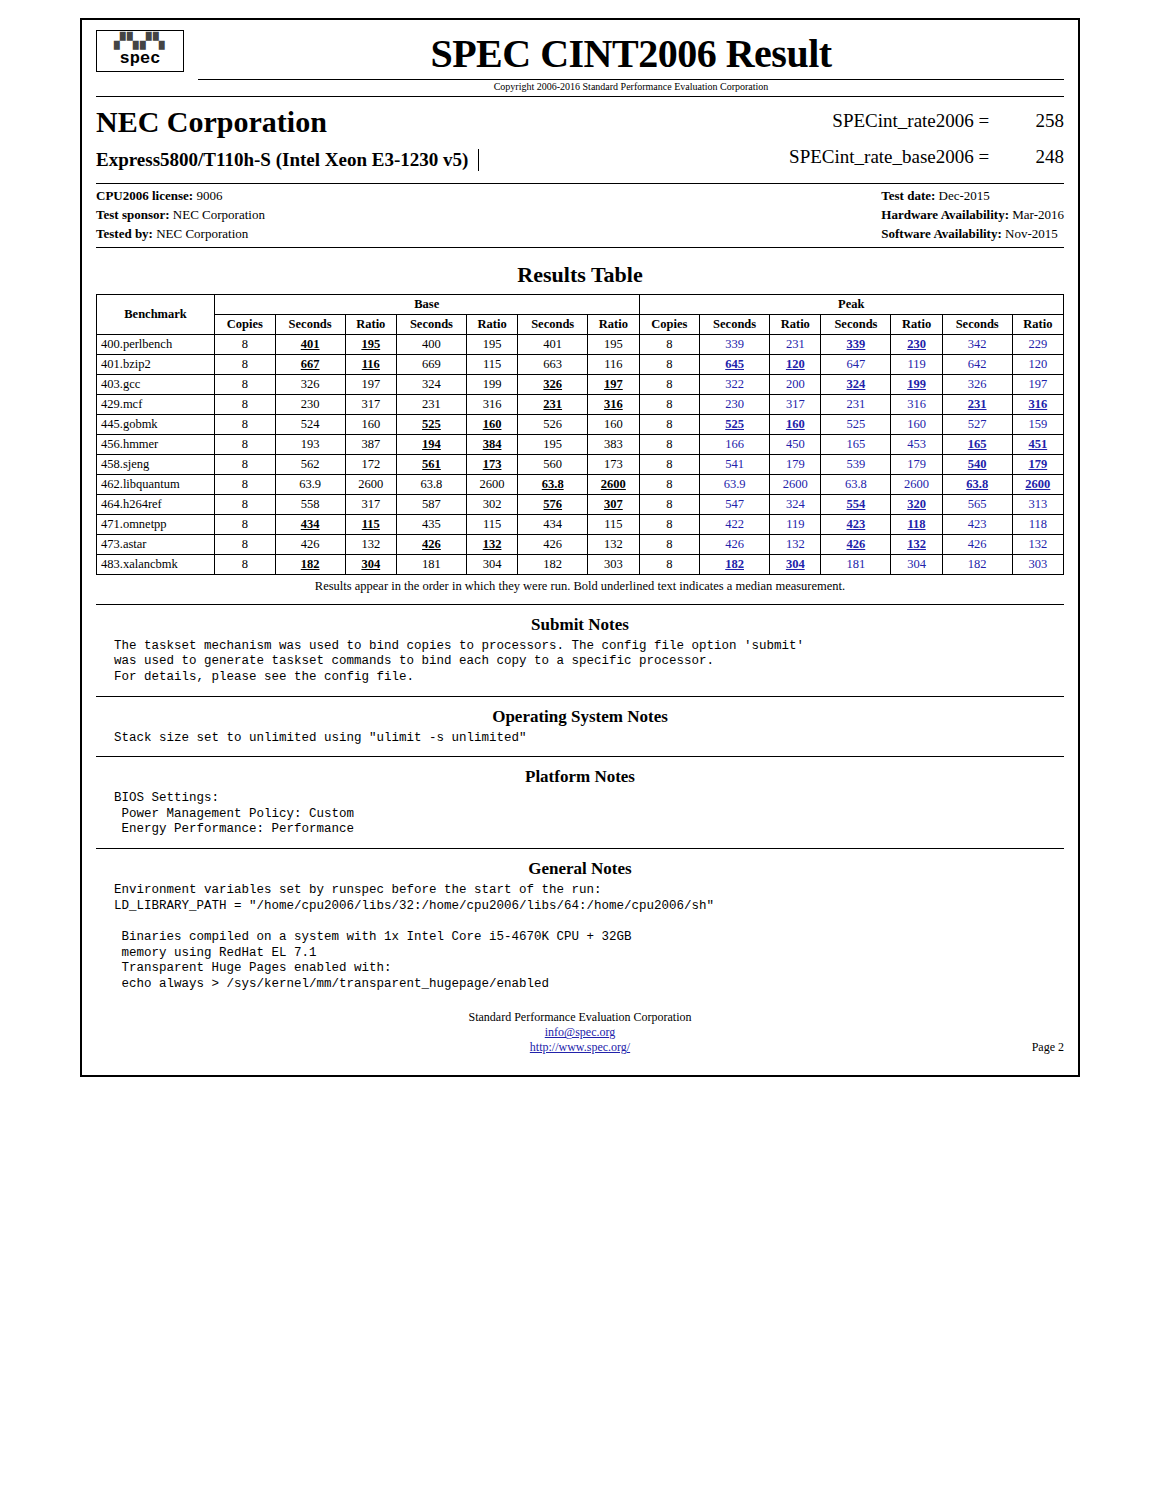▞▚▞▚
spec
SPEC CINT2006 Result
Copyright 2006-2016 Standard Performance Evaluation Corporation
NEC Corporation
Express5800/T110h-S (Intel Xeon E3-1230 v5)
SPECint_rate2006 = 258
SPECint_rate_base2006 = 248
CPU2006 license: 9006
Test sponsor: NEC Corporation
Tested by: NEC Corporation
Test date: Dec-2015
Hardware Availability: Mar-2016
Software Availability: Nov-2015
Results Table
| Benchmark | Base | Peak |
| --- | --- | --- |
| Copies | Seconds | Ratio | Seconds | Ratio | Seconds | Ratio | Copies | Seconds | Ratio | Seconds | Ratio | Seconds | Ratio |
| 400.perlbench | 8 | 401 | 195 | 400 | 195 | 401 | 195 | 8 | 339 | 231 | 339 | 230 | 342 | 229 |
| 401.bzip2 | 8 | 667 | 116 | 669 | 115 | 663 | 116 | 8 | 645 | 120 | 647 | 119 | 642 | 120 |
| 403.gcc | 8 | 326 | 197 | 324 | 199 | 326 | 197 | 8 | 322 | 200 | 324 | 199 | 326 | 197 |
| 429.mcf | 8 | 230 | 317 | 231 | 316 | 231 | 316 | 8 | 230 | 317 | 231 | 316 | 231 | 316 |
| 445.gobmk | 8 | 524 | 160 | 525 | 160 | 526 | 160 | 8 | 525 | 160 | 525 | 160 | 527 | 159 |
| 456.hmmer | 8 | 193 | 387 | 194 | 384 | 195 | 383 | 8 | 166 | 450 | 165 | 453 | 165 | 451 |
| 458.sjeng | 8 | 562 | 172 | 561 | 173 | 560 | 173 | 8 | 541 | 179 | 539 | 179 | 540 | 179 |
| 462.libquantum | 8 | 63.9 | 2600 | 63.8 | 2600 | 63.8 | 2600 | 8 | 63.9 | 2600 | 63.8 | 2600 | 63.8 | 2600 |
| 464.h264ref | 8 | 558 | 317 | 587 | 302 | 576 | 307 | 8 | 547 | 324 | 554 | 320 | 565 | 313 |
| 471.omnetpp | 8 | 434 | 115 | 435 | 115 | 434 | 115 | 8 | 422 | 119 | 423 | 118 | 423 | 118 |
| 473.astar | 8 | 426 | 132 | 426 | 132 | 426 | 132 | 8 | 426 | 132 | 426 | 132 | 426 | 132 |
| 483.xalancbmk | 8 | 182 | 304 | 181 | 304 | 182 | 303 | 8 | 182 | 304 | 181 | 304 | 182 | 303 |
Results appear in the order in which they were run. Bold underlined text indicates a median measurement.
Submit Notes
The taskset mechanism was used to bind copies to processors. The config file option 'submit'
was used to generate taskset commands to bind each copy to a specific processor.
For details, please see the config file.
Operating System Notes
Stack size set to unlimited using "ulimit -s unlimited"
Platform Notes
BIOS Settings:
 Power Management Policy: Custom
 Energy Performance: Performance
General Notes
Environment variables set by runspec before the start of the run:
LD_LIBRARY_PATH = "/home/cpu2006/libs/32:/home/cpu2006/libs/64:/home/cpu2006/sh"

 Binaries compiled on a system with 1x Intel Core i5-4670K CPU + 32GB
 memory using RedHat EL 7.1
 Transparent Huge Pages enabled with:
 echo always > /sys/kernel/mm/transparent_hugepage/enabled
Standard Performance Evaluation Corporation
info@spec.org
http://www.spec.org/
Page 2